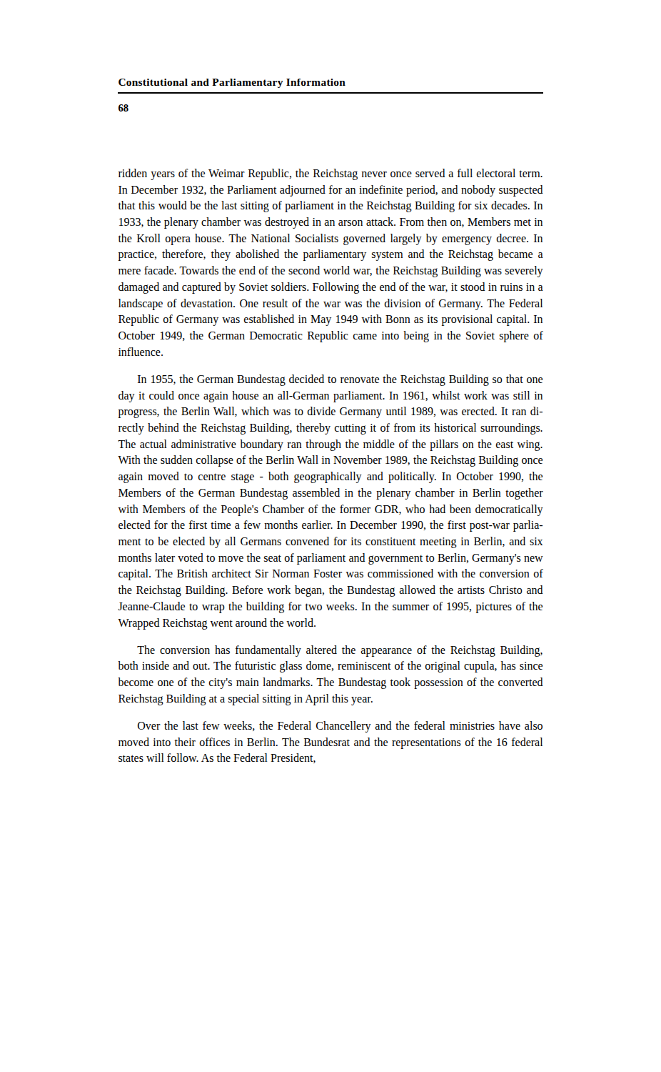Constitutional and Parliamentary Information
68
ridden years of the Weimar Republic, the Reichstag never once served a full electoral term. In December 1932, the Parliament adjourned for an indefinite period, and nobody suspected that this would be the last sitting of parliament in the Reichstag Building for six decades. In 1933, the plenary chamber was destroyed in an arson attack. From then on, Members met in the Kroll opera house. The National Socialists governed largely by emergency decree. In practice, therefore, they abolished the parliamentary system and the Reichstag became a mere facade. Towards the end of the second world war, the Reichstag Building was severely damaged and captured by Soviet soldiers. Following the end of the war, it stood in ruins in a landscape of devastation. One result of the war was the division of Germany. The Federal Republic of Germany was established in May 1949 with Bonn as its provisional capital. In October 1949, the German Democratic Republic came into being in the Soviet sphere of influence.
In 1955, the German Bundestag decided to renovate the Reichstag Building so that one day it could once again house an all-German parliament. In 1961, whilst work was still in progress, the Berlin Wall, which was to divide Germany until 1989, was erected. It ran directly behind the Reichstag Building, thereby cutting it of from its historical surroundings. The actual administrative boundary ran through the middle of the pillars on the east wing. With the sudden collapse of the Berlin Wall in November 1989, the Reichstag Building once again moved to centre stage - both geographically and politically. In October 1990, the Members of the German Bundestag assembled in the plenary chamber in Berlin together with Members of the People's Chamber of the former GDR, who had been democratically elected for the first time a few months earlier. In December 1990, the first post-war parliament to be elected by all Germans convened for its constituent meeting in Berlin, and six months later voted to move the seat of parliament and government to Berlin, Germany's new capital. The British architect Sir Norman Foster was commissioned with the conversion of the Reichstag Building. Before work began, the Bundestag allowed the artists Christo and Jeanne-Claude to wrap the building for two weeks. In the summer of 1995, pictures of the Wrapped Reichstag went around the world.
The conversion has fundamentally altered the appearance of the Reichstag Building, both inside and out. The futuristic glass dome, reminiscent of the original cupula, has since become one of the city's main landmarks. The Bundestag took possession of the converted Reichstag Building at a special sitting in April this year.
Over the last few weeks, the Federal Chancellery and the federal ministries have also moved into their offices in Berlin. The Bundesrat and the representations of the 16 federal states will follow. As the Federal President,